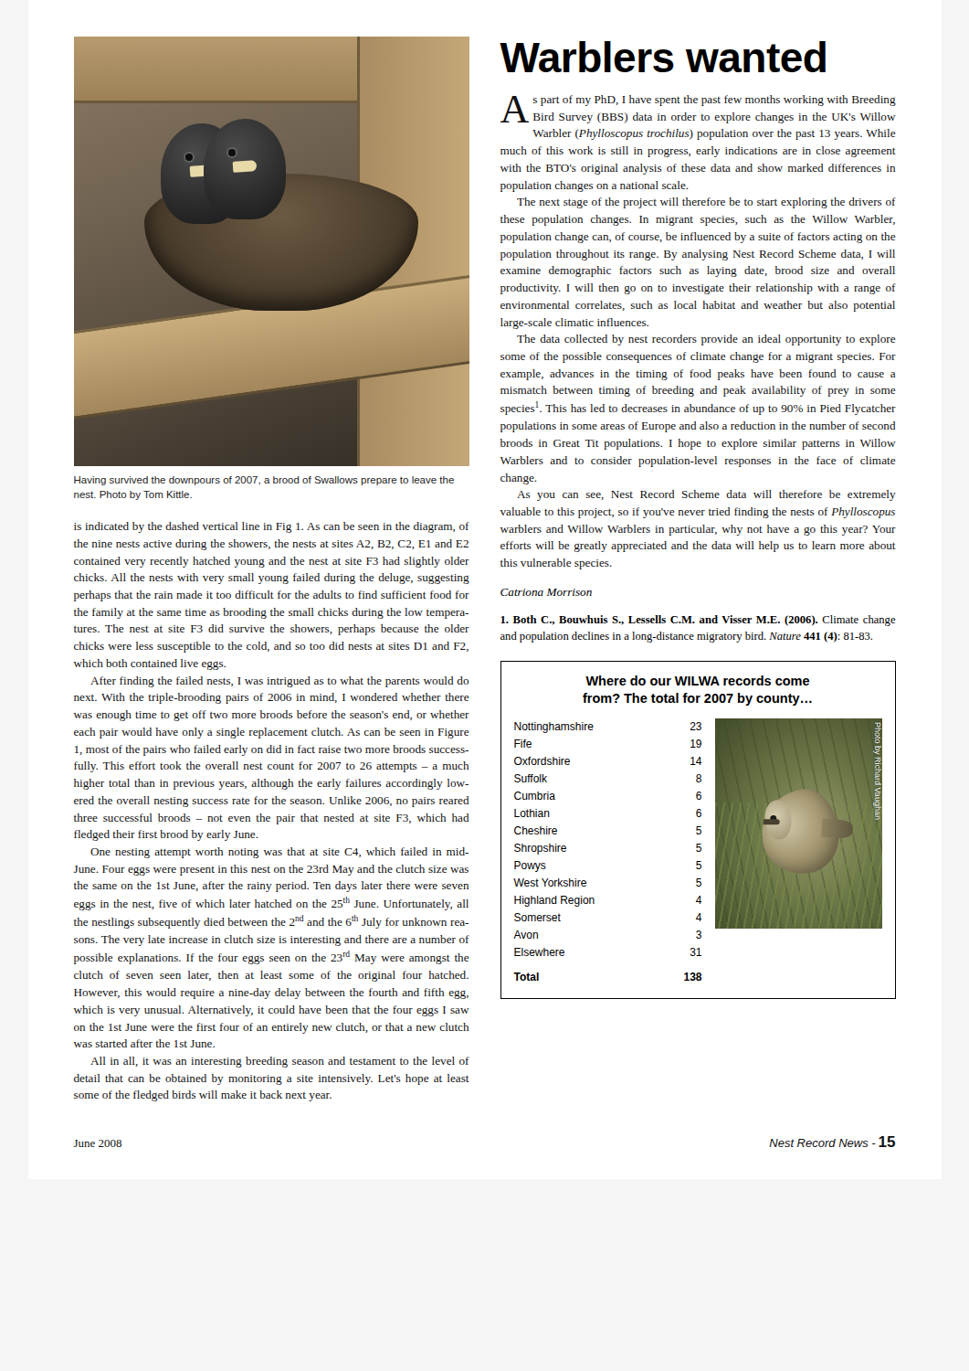Having survived the downpours of 2007, a brood of Swallows prepare to leave the nest. Photo by Tom Kittle.
is indicated by the dashed vertical line in Fig 1. As can be seen in the diagram, of the nine nests active during the showers, the nests at sites A2, B2, C2, E1 and E2 contained very recently hatched young and the nest at site F3 had slightly older chicks. All the nests with very small young failed during the deluge, suggesting perhaps that the rain made it too difficult for the adults to find sufficient food for the family at the same time as brooding the small chicks during the low temperatures. The nest at site F3 did survive the showers, perhaps because the older chicks were less susceptible to the cold, and so too did nests at sites D1 and F2, which both contained live eggs.
After finding the failed nests, I was intrigued as to what the parents would do next. With the triple-brooding pairs of 2006 in mind, I wondered whether there was enough time to get off two more broods before the season's end, or whether each pair would have only a single replacement clutch. As can be seen in Figure 1, most of the pairs who failed early on did in fact raise two more broods successfully. This effort took the overall nest count for 2007 to 26 attempts – a much higher total than in previous years, although the early failures accordingly lowered the overall nesting success rate for the season. Unlike 2006, no pairs reared three successful broods – not even the pair that nested at site F3, which had fledged their first brood by early June.
One nesting attempt worth noting was that at site C4, which failed in mid-June. Four eggs were present in this nest on the 23rd May and the clutch size was the same on the 1st June, after the rainy period. Ten days later there were seven eggs in the nest, five of which later hatched on the 25th June. Unfortunately, all the nestlings subsequently died between the 2nd and the 6th July for unknown reasons. The very late increase in clutch size is interesting and there are a number of possible explanations. If the four eggs seen on the 23rd May were amongst the clutch of seven seen later, then at least some of the original four hatched. However, this would require a nine-day delay between the fourth and fifth egg, which is very unusual. Alternatively, it could have been that the four eggs I saw on the 1st June were the first four of an entirely new clutch, or that a new clutch was started after the 1st June.
All in all, it was an interesting breeding season and testament to the level of detail that can be obtained by monitoring a site intensively. Let's hope at least some of the fledged birds will make it back next year.
Warblers wanted
As part of my PhD, I have spent the past few months working with Breeding Bird Survey (BBS) data in order to explore changes in the UK's Willow Warbler (Phylloscopus trochilus) population over the past 13 years. While much of this work is still in progress, early indications are in close agreement with the BTO's original analysis of these data and show marked differences in population changes on a national scale.
The next stage of the project will therefore be to start exploring the drivers of these population changes. In migrant species, such as the Willow Warbler, population change can, of course, be influenced by a suite of factors acting on the population throughout its range. By analysing Nest Record Scheme data, I will examine demographic factors such as laying date, brood size and overall productivity. I will then go on to investigate their relationship with a range of environmental correlates, such as local habitat and weather but also potential large-scale climatic influences.
The data collected by nest recorders provide an ideal opportunity to explore some of the possible consequences of climate change for a migrant species. For example, advances in the timing of food peaks have been found to cause a mismatch between timing of breeding and peak availability of prey in some species1. This has led to decreases in abundance of up to 90% in Pied Flycatcher populations in some areas of Europe and also a reduction in the number of second broods in Great Tit populations. I hope to explore similar patterns in Willow Warblers and to consider population-level responses in the face of climate change.
As you can see, Nest Record Scheme data will therefore be extremely valuable to this project, so if you've never tried finding the nests of Phylloscopus warblers and Willow Warblers in particular, why not have a go this year? Your efforts will be greatly appreciated and the data will help us to learn more about this vulnerable species.
Catriona Morrison
1. Both C., Bouwhuis S., Lessells C.M. and Visser M.E. (2006). Climate change and population declines in a long-distance migratory bird. Nature 441 (4): 81-83.
Where do our WILWA records come
from? The total for 2007 by county…
| Nottinghamshire | 23 |
| Fife | 19 |
| Oxfordshire | 14 |
| Suffolk | 8 |
| Cumbria | 6 |
| Lothian | 6 |
| Cheshire | 5 |
| Shropshire | 5 |
| Powys | 5 |
| West Yorkshire | 5 |
| Highland Region | 4 |
| Somerset | 4 |
| Avon | 3 |
| Elsewhere | 31 |
| Total | 138 |
Photo by Richard Vaughan
June 2008
Nest Record News -15